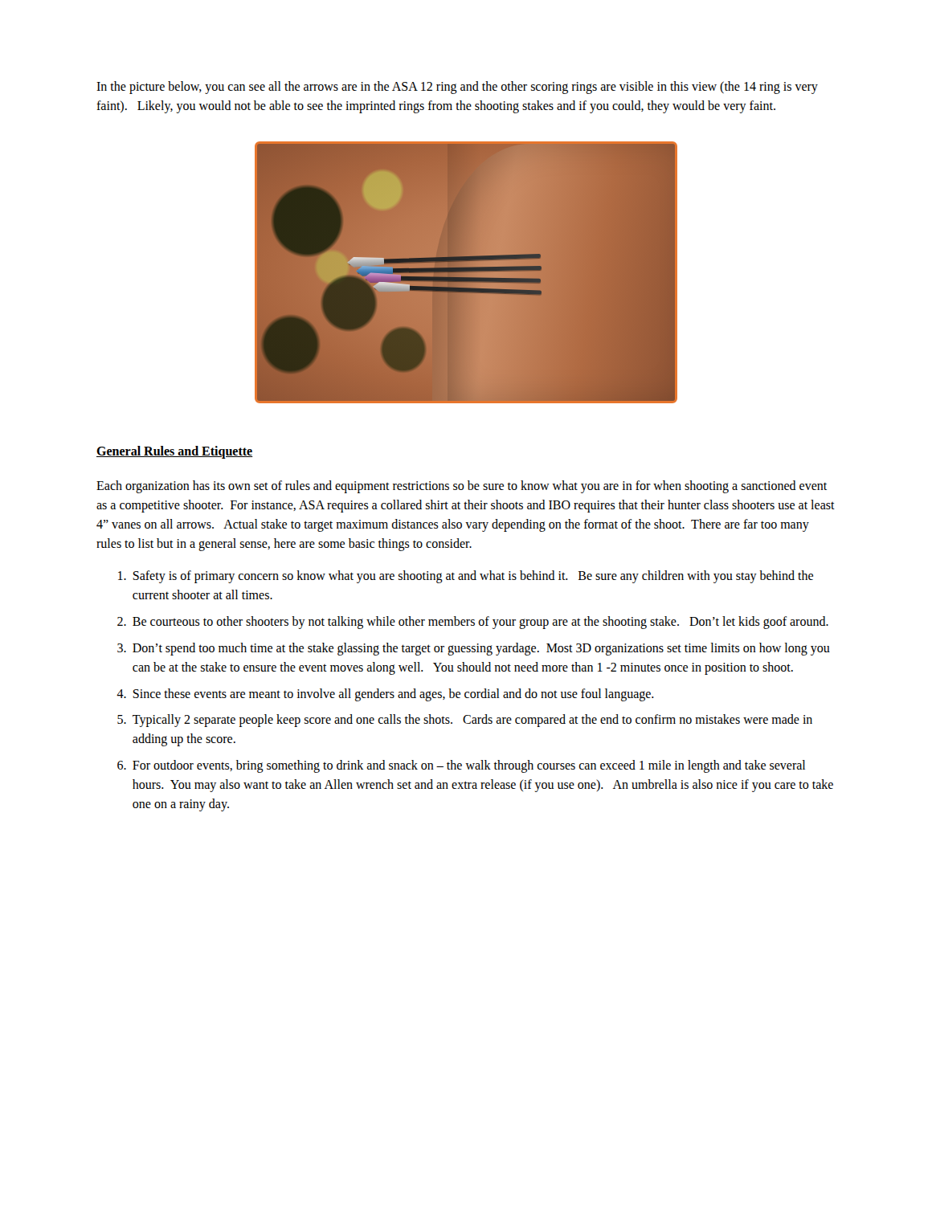In the picture below, you can see all the arrows are in the ASA 12 ring and the other scoring rings are visible in this view (the 14 ring is very faint). Likely, you would not be able to see the imprinted rings from the shooting stakes and if you could, they would be very faint.
General Rules and Etiquette
Each organization has its own set of rules and equipment restrictions so be sure to know what you are in for when shooting a sanctioned event as a competitive shooter. For instance, ASA requires a collared shirt at their shoots and IBO requires that their hunter class shooters use at least 4” vanes on all arrows. Actual stake to target maximum distances also vary depending on the format of the shoot. There are far too many rules to list but in a general sense, here are some basic things to consider.
Safety is of primary concern so know what you are shooting at and what is behind it. Be sure any children with you stay behind the current shooter at all times.
Be courteous to other shooters by not talking while other members of your group are at the shooting stake. Don’t let kids goof around.
Don’t spend too much time at the stake glassing the target or guessing yardage. Most 3D organizations set time limits on how long you can be at the stake to ensure the event moves along well. You should not need more than 1 -2 minutes once in position to shoot.
Since these events are meant to involve all genders and ages, be cordial and do not use foul language.
Typically 2 separate people keep score and one calls the shots. Cards are compared at the end to confirm no mistakes were made in adding up the score.
For outdoor events, bring something to drink and snack on – the walk through courses can exceed 1 mile in length and take several hours. You may also want to take an Allen wrench set and an extra release (if you use one). An umbrella is also nice if you care to take one on a rainy day.